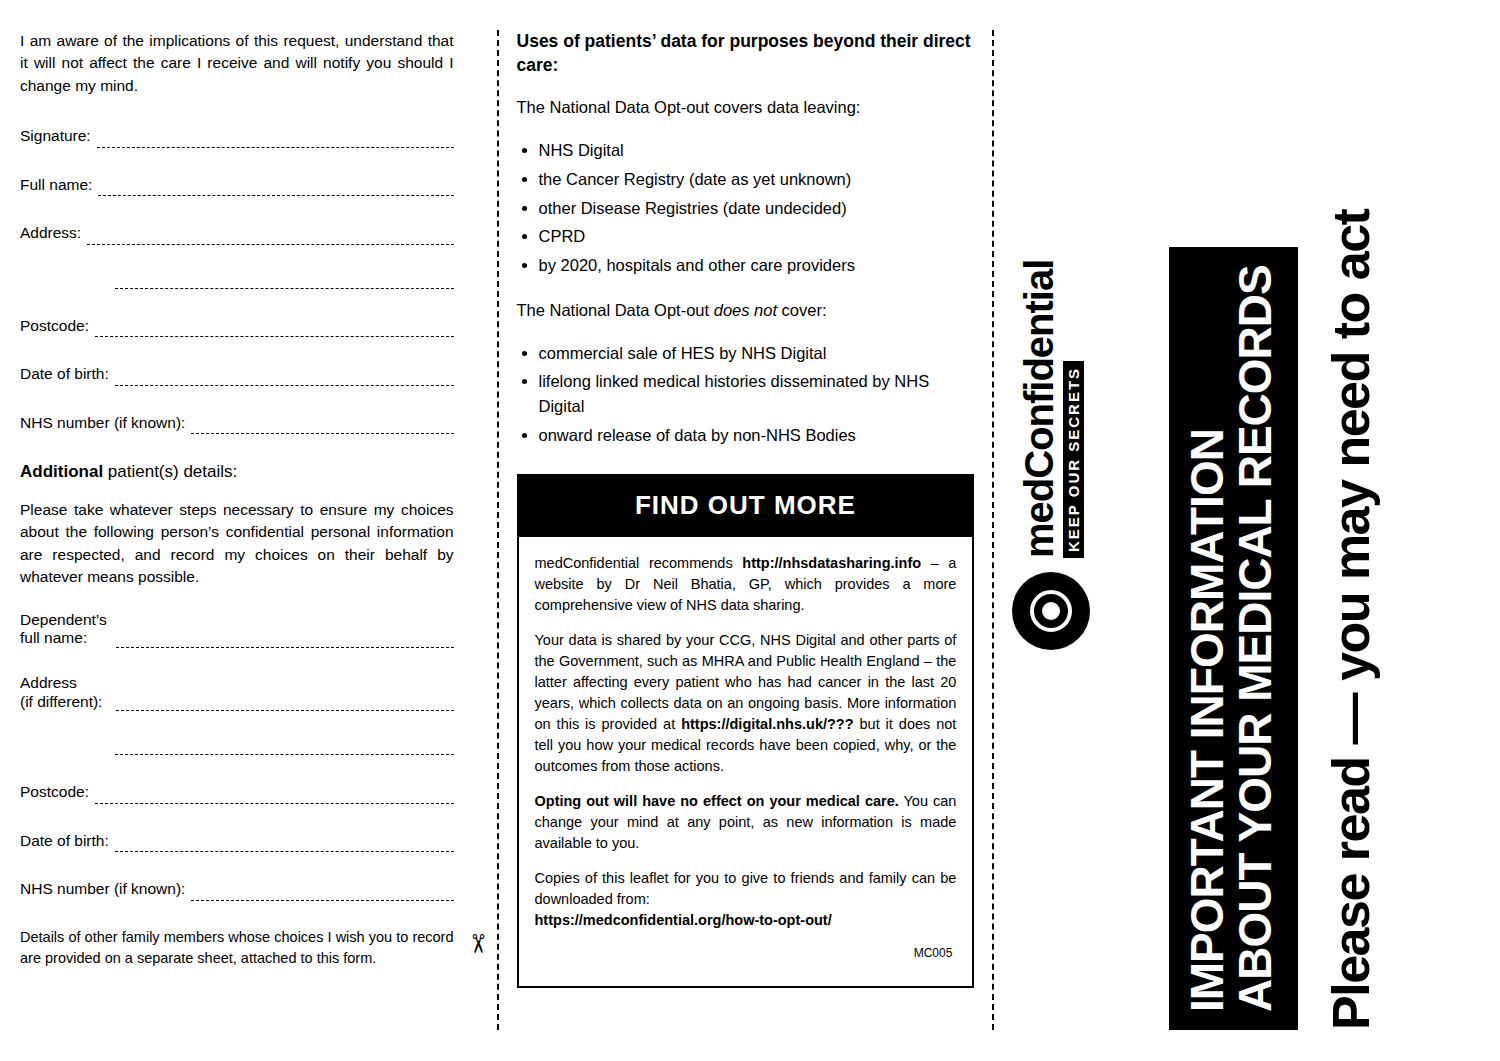I am aware of the implications of this request, understand that it will not affect the care I receive and will notify you should I change my mind.
Signature:
Full name:
Address:
Postcode:
Date of birth:
NHS number (if known):
Additional patient(s) details:
Please take whatever steps necessary to ensure my choices about the following person’s confidential personal information are respected, and record my choices on their behalf by whatever means possible.
Dependent’s
full name:
Address
(if different):
Postcode:
Date of birth:
NHS number (if known):
Details of other family members whose choices I wish you to record are provided on a separate sheet, attached to this form.✂
Uses of patients’ data for purposes beyond their direct care:
The National Data Opt-out covers data leaving:
NHS Digital
the Cancer Registry (date as yet unknown)
other Disease Registries (date undecided)
CPRD
by 2020, hospitals and other care providers
The National Data Opt-out does not cover:
commercial sale of HES by NHS Digital
lifelong linked medical histories disseminated by NHS Digital
onward release of data by non-NHS Bodies
FIND OUT MORE
medConfidential recommends http://nhsdatasharing.info – a website by Dr Neil Bhatia, GP, which provides a more comprehensive view of NHS data sharing.
Your data is shared by your CCG, NHS Digital and other parts of the Government, such as MHRA and Public Health England – the latter affecting every patient who has had cancer in the last 20 years, which collects data on an ongoing basis. More information on this is provided at https://digital.nhs.uk/??? but it does not tell you how your medical records have been copied, why, or the outcomes from those actions.
Opting out will have no effect on your medical care. You can change your mind at any point, as new information is made available to you.
Copies of this leaflet for you to give to friends and family can be downloaded from:
https://medconfidential.org/how-to-opt-out/
MC005
medConfidential
KEEP OUR SECRETS
IMPORTANT INFORMATION
ABOUT YOUR MEDICAL RECORDS
Please read — you may need to act